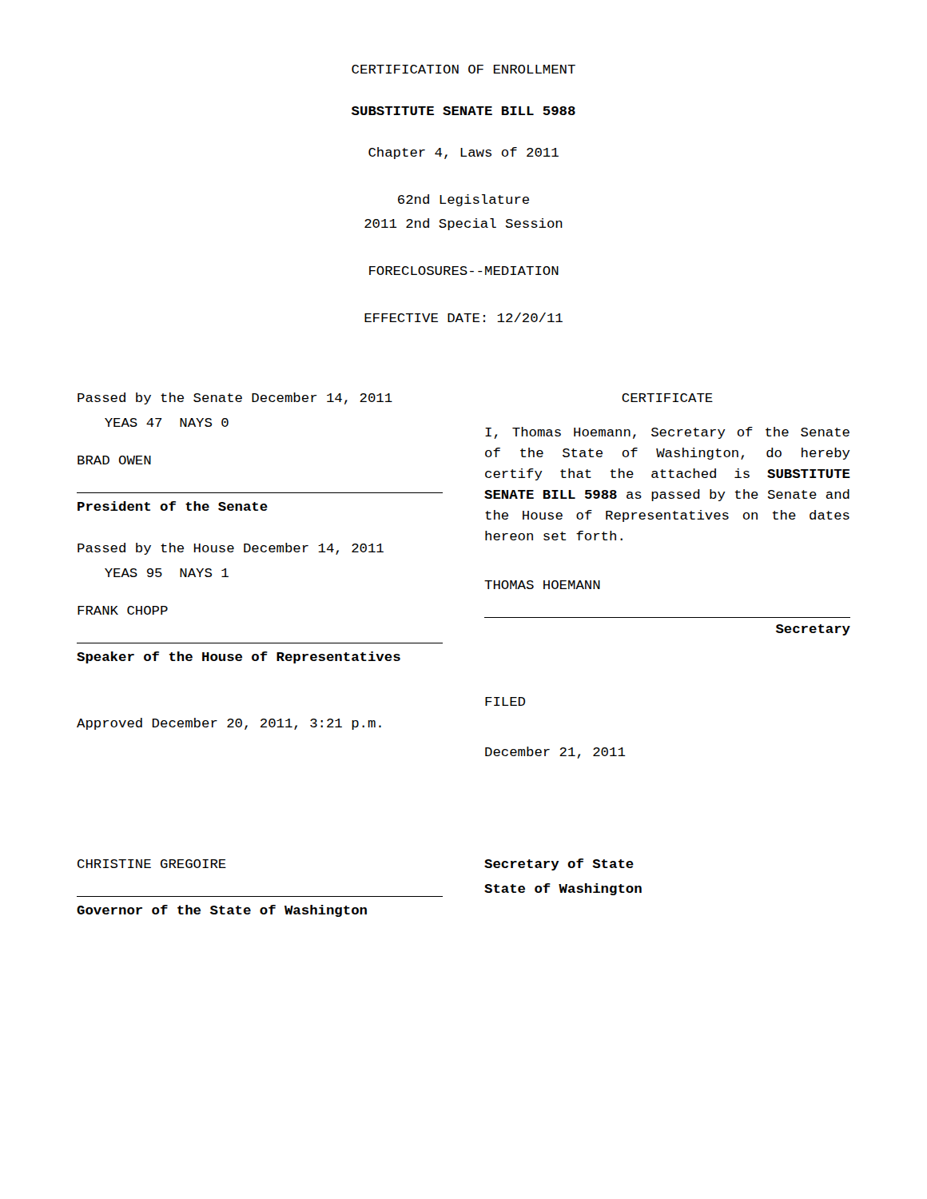CERTIFICATION OF ENROLLMENT
SUBSTITUTE SENATE BILL 5988
Chapter 4, Laws of 2011
62nd Legislature
2011 2nd Special Session
FORECLOSURES--MEDIATION
EFFECTIVE DATE: 12/20/11
Passed by the Senate December 14, 2011
YEAS 47 NAYS 0
BRAD OWEN
President of the Senate
Passed by the House December 14, 2011
YEAS 95 NAYS 1
FRANK CHOPP
Speaker of the House of Representatives
Approved December 20, 2011, 3:21 p.m.
CERTIFICATE
I, Thomas Hoemann, Secretary of the Senate of the State of Washington, do hereby certify that the attached is SUBSTITUTE SENATE BILL 5988 as passed by the Senate and the House of Representatives on the dates hereon set forth.
THOMAS HOEMANN
Secretary
FILED
December 21, 2011
CHRISTINE GREGOIRE
Governor of the State of Washington
Secretary of State
State of Washington